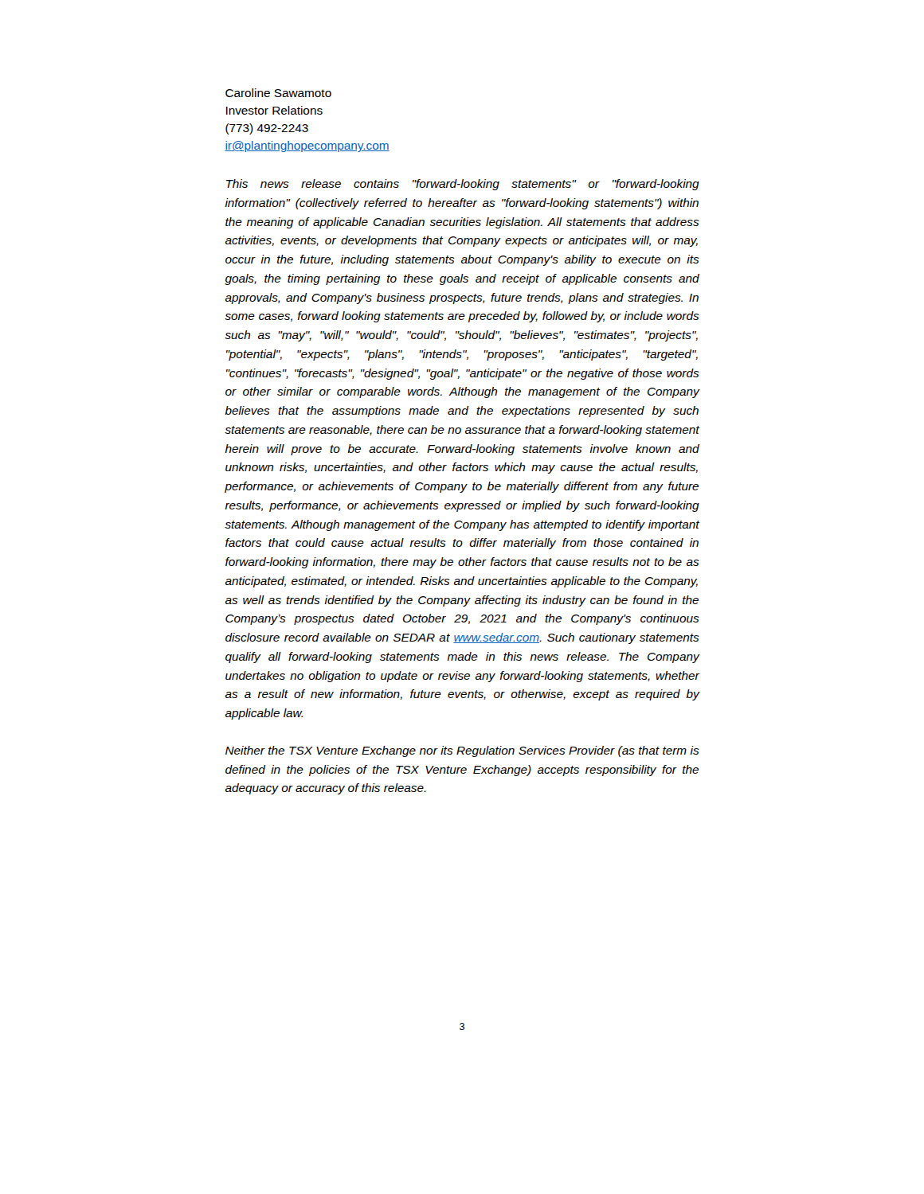Caroline Sawamoto
Investor Relations
(773) 492-2243
ir@plantinghopecompany.com
This news release contains "forward-looking statements" or "forward-looking information" (collectively referred to hereafter as "forward-looking statements") within the meaning of applicable Canadian securities legislation. All statements that address activities, events, or developments that Company expects or anticipates will, or may, occur in the future, including statements about Company's ability to execute on its goals, the timing pertaining to these goals and receipt of applicable consents and approvals, and Company's business prospects, future trends, plans and strategies. In some cases, forward looking statements are preceded by, followed by, or include words such as "may", "will," "would", "could", "should", "believes", "estimates", "projects", "potential", "expects", "plans", "intends", "proposes", "anticipates", "targeted", "continues", "forecasts", "designed", "goal", "anticipate" or the negative of those words or other similar or comparable words. Although the management of the Company believes that the assumptions made and the expectations represented by such statements are reasonable, there can be no assurance that a forward-looking statement herein will prove to be accurate. Forward-looking statements involve known and unknown risks, uncertainties, and other factors which may cause the actual results, performance, or achievements of Company to be materially different from any future results, performance, or achievements expressed or implied by such forward-looking statements. Although management of the Company has attempted to identify important factors that could cause actual results to differ materially from those contained in forward-looking information, there may be other factors that cause results not to be as anticipated, estimated, or intended. Risks and uncertainties applicable to the Company, as well as trends identified by the Company affecting its industry can be found in the Company’s prospectus dated October 29, 2021 and the Company's continuous disclosure record available on SEDAR at www.sedar.com. Such cautionary statements qualify all forward-looking statements made in this news release. The Company undertakes no obligation to update or revise any forward-looking statements, whether as a result of new information, future events, or otherwise, except as required by applicable law.
Neither the TSX Venture Exchange nor its Regulation Services Provider (as that term is defined in the policies of the TSX Venture Exchange) accepts responsibility for the adequacy or accuracy of this release.
3